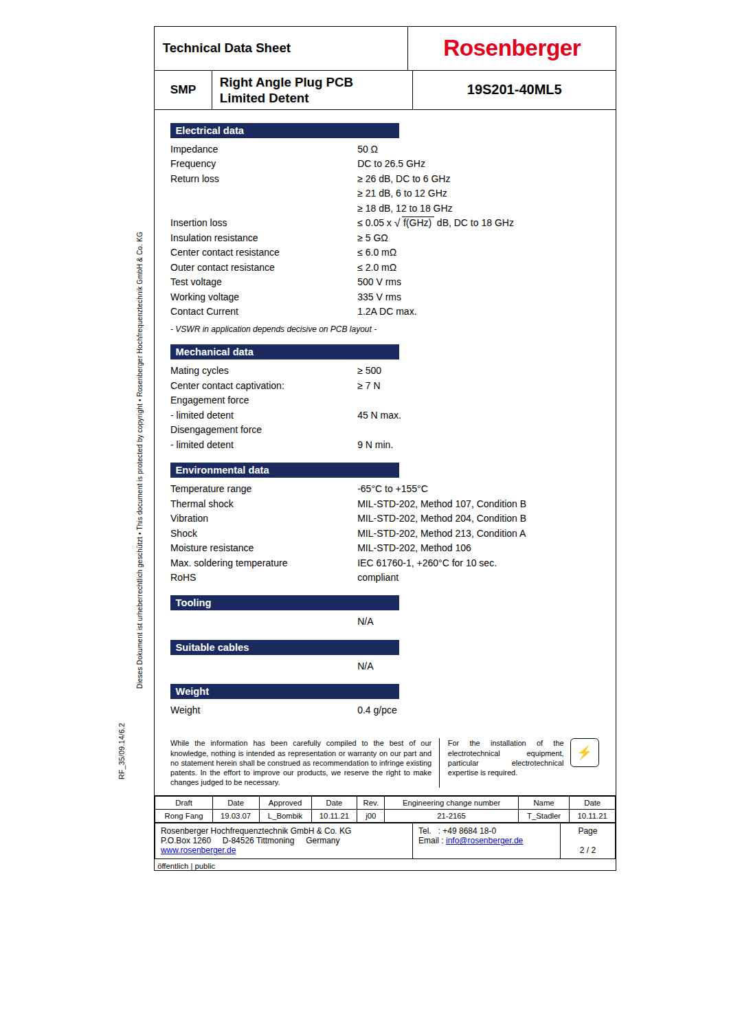Dieses Dokument ist urheberrechtlich geschützt • This document is protected by copyright • Rosenberger Hochfrequenztechnik GmbH & Co. KG
RF_35/09.14/6.2
Technical Data Sheet
Rosenberger
SMP
Right Angle Plug PCB
Limited Detent
19S201-40ML5
Electrical data
| Impedance | 50 Ω |
| Frequency | DC to 26.5 GHz |
| Return loss | ≥ 26 dB, DC to 6 GHz |
| | ≥ 21 dB, 6 to 12 GHz |
| | ≥ 18 dB, 12 to 18 GHz |
| Insertion loss | ≤ 0.05 x f(GHz) dB, DC to 18 GHz |
| Insulation resistance | ≥ 5 GΩ |
| Center contact resistance | ≤ 6.0 mΩ |
| Outer contact resistance | ≤ 2.0 mΩ |
| Test voltage | 500 V rms |
| Working voltage | 335 V rms |
| Contact Current | 1.2A DC max. |
- VSWR in application depends decisive on PCB layout -
Mechanical data
| Mating cycles | ≥ 500 |
| Center contact captivation: | ≥ 7 N |
| Engagement force | |
| - limited detent | 45 N max. |
| Disengagement force | |
| - limited detent | 9 N min. |
Environmental data
| Temperature range | -65°C to +155°C |
| Thermal shock | MIL-STD-202, Method 107, Condition B |
| Vibration | MIL-STD-202, Method 204, Condition B |
| Shock | MIL-STD-202, Method 213, Condition A |
| Moisture resistance | MIL-STD-202, Method 106 |
| Max. soldering temperature | IEC 61760-1, +260°C for 10 sec. |
| RoHS | compliant |
Tooling
| | N/A |
Suitable cables
| | N/A |
Weight
| Weight | 0.4 g/pce |
While the information has been carefully compiled to the best of our knowledge, nothing is intended as representation or warranty on our part and no statement herein shall be construed as recommendation to infringe existing patents. In the effort to improve our products, we reserve the right to make changes judged to be necessary.
For the installation of the electrotechnical equipment, particular electrotechnical expertise is required.
⚡
| Draft | Date | Approved | Date | Rev. | Engineering change number | Name | Date |
| Rong Fang | 19.03.07 | L_Bombik | 10.11.21 | j00 | 21-2165 | T_Stadler | 10.11.21 |
| Rosenberger Hochfrequenztechnik GmbH & Co. KG P.O.Box 1260 D-84526 Tittmoning Germany www.rosenberger.de | Tel. : +49 8684 18-0 Email : info@rosenberger.de | Page 2 / 2 |
öffentlich | public